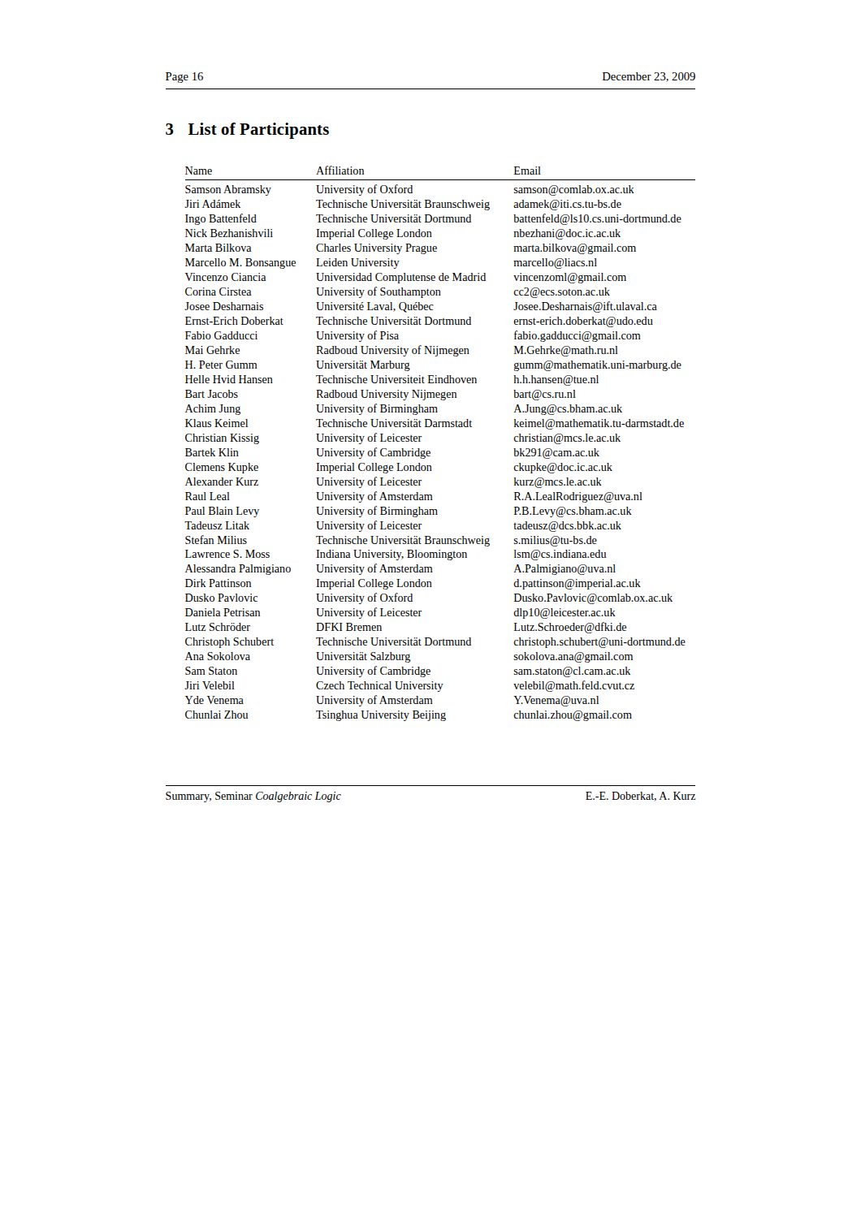Page 16 December 23, 2009
3 List of Participants
| Name | Affiliation | Email |
| --- | --- | --- |
| Samson Abramsky | University of Oxford | samson@comlab.ox.ac.uk |
| Jiri Adámek | Technische Universität Braunschweig | adamek@iti.cs.tu-bs.de |
| Ingo Battenfeld | Technische Universität Dortmund | battenfeld@ls10.cs.uni-dortmund.de |
| Nick Bezhanishvili | Imperial College London | nbezhani@doc.ic.ac.uk |
| Marta Bilkova | Charles University Prague | marta.bilkova@gmail.com |
| Marcello M. Bonsangue | Leiden University | marcello@liacs.nl |
| Vincenzo Ciancia | Universidad Complutense de Madrid | vincenzoml@gmail.com |
| Corina Cirstea | University of Southampton | cc2@ecs.soton.ac.uk |
| Josee Desharnais | Université Laval, Québec | Josee.Desharnais@ift.ulaval.ca |
| Ernst-Erich Doberkat | Technische Universität Dortmund | ernst-erich.doberkat@udo.edu |
| Fabio Gadducci | University of Pisa | fabio.gadducci@gmail.com |
| Mai Gehrke | Radboud University of Nijmegen | M.Gehrke@math.ru.nl |
| H. Peter Gumm | Universität Marburg | gumm@mathematik.uni-marburg.de |
| Helle Hvid Hansen | Technische Universiteit Eindhoven | h.h.hansen@tue.nl |
| Bart Jacobs | Radboud University Nijmegen | bart@cs.ru.nl |
| Achim Jung | University of Birmingham | A.Jung@cs.bham.ac.uk |
| Klaus Keimel | Technische Universität Darmstadt | keimel@mathematik.tu-darmstadt.de |
| Christian Kissig | University of Leicester | christian@mcs.le.ac.uk |
| Bartek Klin | University of Cambridge | bk291@cam.ac.uk |
| Clemens Kupke | Imperial College London | ckupke@doc.ic.ac.uk |
| Alexander Kurz | University of Leicester | kurz@mcs.le.ac.uk |
| Raul Leal | University of Amsterdam | R.A.LealRodriguez@uva.nl |
| Paul Blain Levy | University of Birmingham | P.B.Levy@cs.bham.ac.uk |
| Tadeusz Litak | University of Leicester | tadeusz@dcs.bbk.ac.uk |
| Stefan Milius | Technische Universität Braunschweig | s.milius@tu-bs.de |
| Lawrence S. Moss | Indiana University, Bloomington | lsm@cs.indiana.edu |
| Alessandra Palmigiano | University of Amsterdam | A.Palmigiano@uva.nl |
| Dirk Pattinson | Imperial College London | d.pattinson@imperial.ac.uk |
| Dusko Pavlovic | University of Oxford | Dusko.Pavlovic@comlab.ox.ac.uk |
| Daniela Petrisan | University of Leicester | dlp10@leicester.ac.uk |
| Lutz Schröder | DFKI Bremen | Lutz.Schroeder@dfki.de |
| Christoph Schubert | Technische Universität Dortmund | christoph.schubert@uni-dortmund.de |
| Ana Sokolova | Universität Salzburg | sokolova.ana@gmail.com |
| Sam Staton | University of Cambridge | sam.staton@cl.cam.ac.uk |
| Jiri Velebil | Czech Technical University | velebil@math.feld.cvut.cz |
| Yde Venema | University of Amsterdam | Y.Venema@uva.nl |
| Chunlai Zhou | Tsinghua University Beijing | chunlai.zhou@gmail.com |
Summary, Seminar Coalgebraic Logic E.-E. Doberkat, A. Kurz